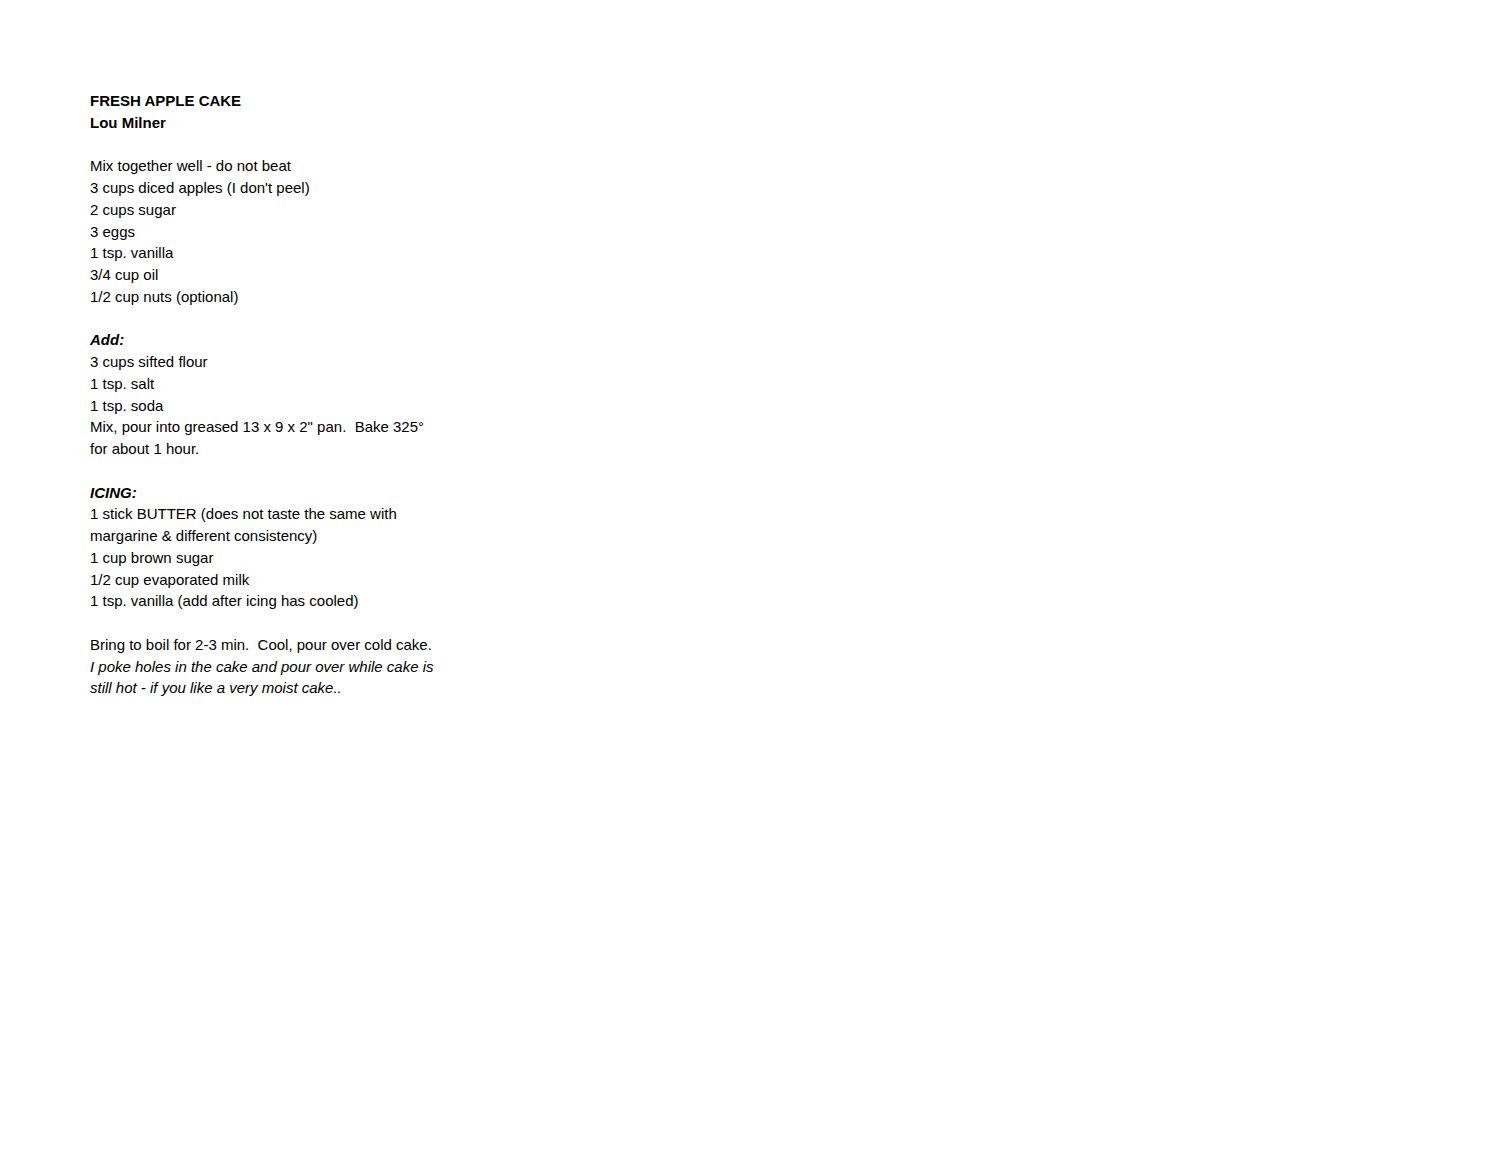FRESH APPLE CAKE
Lou Milner
Mix together well - do not beat
3 cups diced apples (I don't peel)
2 cups sugar
3 eggs
1 tsp. vanilla
3/4 cup oil
1/2 cup nuts (optional)
Add:
3 cups sifted flour
1 tsp. salt
1 tsp. soda
Mix, pour into greased 13 x 9 x 2" pan. Bake 325°
for about 1 hour.
ICING:
1 stick BUTTER (does not taste the same with
margarine & different consistency)
1 cup brown sugar
1/2 cup evaporated milk
1 tsp. vanilla (add after icing has cooled)
Bring to boil for 2-3 min. Cool, pour over cold cake.
I poke holes in the cake and pour over while cake is
still hot - if you like a very moist cake..